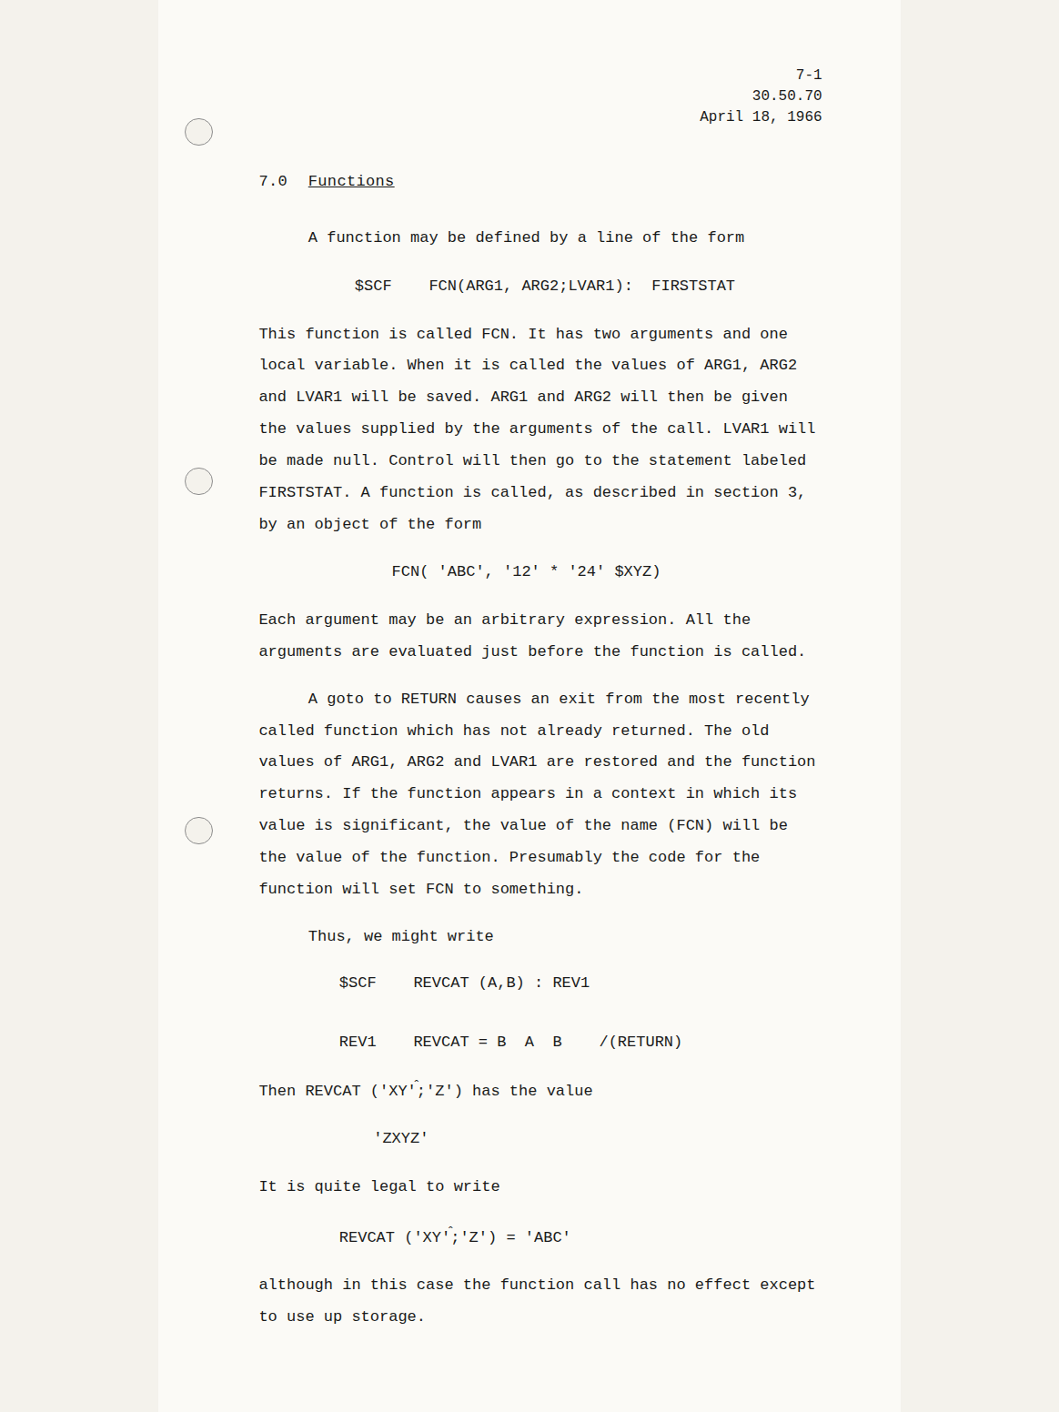7-1
30.50.70
April 18, 1966
7.0 Functions
A function may be defined by a line of the form
$SCF FCN(ARG1, ARG2;LVAR1): FIRSTSTAT
This function is called FCN. It has two arguments and one local variable. When it is called the values of ARG1, ARG2 and LVAR1 will be saved. ARG1 and ARG2 will then be given the values supplied by the arguments of the call. LVAR1 will be made null. Control will then go to the statement labeled FIRSTSTAT. A function is called, as described in section 3, by an object of the form
FCN( 'ABC', '12' * '24' $XYZ)
Each argument may be an arbitrary expression. All the arguments are evaluated just before the function is called.
A goto to RETURN causes an exit from the most recently called function which has not already returned. The old values of ARG1, ARG2 and LVAR1 are restored and the function returns. If the function appears in a context in which its value is significant, the value of the name (FCN) will be the value of the function. Presumably the code for the function will set FCN to something.
Thus, we might write
$SCF REVCAT (A,B) : REV1 REV1 REVCAT = B A B /(RETURN)
Then REVCAT ('XY'̂;'Z') has the value
'ZXYZ'
It is quite legal to write
REVCAT ('XY'̂;'Z') = 'ABC'
although in this case the function call has no effect except to use up storage.